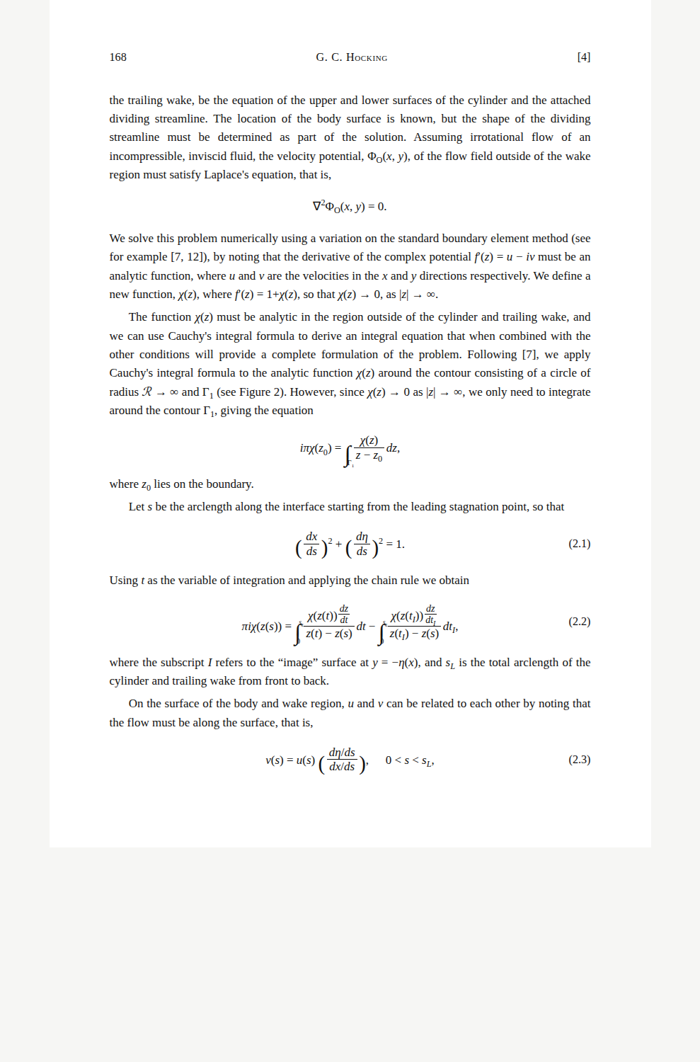168 G. C. Hocking [4]
the trailing wake, be the equation of the upper and lower surfaces of the cylinder and the attached dividing streamline. The location of the body surface is known, but the shape of the dividing streamline must be determined as part of the solution. Assuming irrotational flow of an incompressible, inviscid fluid, the velocity potential, ΦO(x, y), of the flow field outside of the wake region must satisfy Laplace's equation, that is,
∇2ΦO(x, y) = 0.
We solve this problem numerically using a variation on the standard boundary element method (see for example [7, 12]), by noting that the derivative of the complex potential f′(z) = u − iv must be an analytic function, where u and v are the velocities in the x and y directions respectively. We define a new function, χ(z), where f′(z) = 1+χ(z), so that χ(z) → 0, as |z| → ∞.
The function χ(z) must be analytic in the region outside of the cylinder and trailing wake, and we can use Cauchy's integral formula to derive an integral equation that when combined with the other conditions will provide a complete formulation of the problem. Following [7], we apply Cauchy's integral formula to the analytic function χ(z) around the contour consisting of a circle of radius ℛ → ∞ and Γ1 (see Figure 2). However, since χ(z) → 0 as |z| → ∞, we only need to integrate around the contour Γ1, giving the equation
iπχ(z0) = ∫Γ1 χ(z) z − z0 dz,
where z0 lies on the boundary.
Let s be the arclength along the interface starting from the leading stagnation point, so that
(dx ds)2 + (dη ds)2 = 1. (2.1)
Using t as the variable of integration and applying the chain rule we obtain
πiχ(z(s)) = ∫sL 0 χ(z(t))dz dt z(t) − z(s) dt − ∫sL 0 χ(z(tI))dz dtI z(tI) − z(s) dtI, (2.2)
where the subscript I refers to the “image” surface at y = −η(x), and sL is the total arclength of the cylinder and trailing wake from front to back.
On the surface of the body and wake region, u and v can be related to each other by noting that the flow must be along the surface, that is,
v(s) = u(s) (dη/ds dx/ds), 0 < s < sL, (2.3)